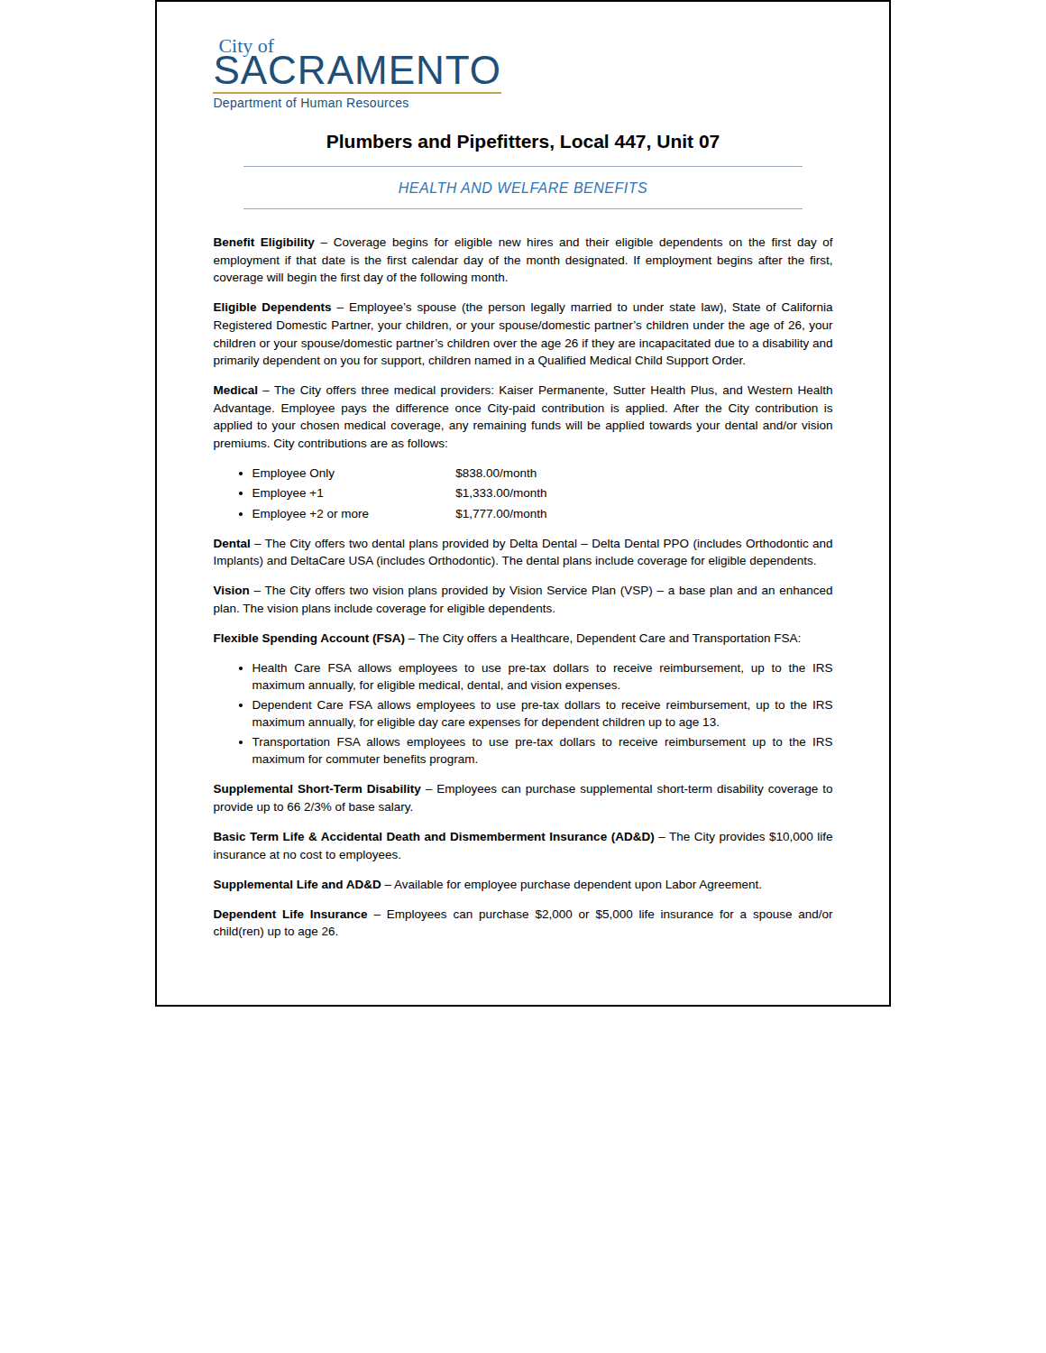City of SACRAMENTO
Department of Human Resources
Plumbers and Pipefitters, Local 447, Unit 07
HEALTH AND WELFARE BENEFITS
Benefit Eligibility – Coverage begins for eligible new hires and their eligible dependents on the first day of employment if that date is the first calendar day of the month designated. If employment begins after the first, coverage will begin the first day of the following month.
Eligible Dependents – Employee’s spouse (the person legally married to under state law), State of California Registered Domestic Partner, your children, or your spouse/domestic partner’s children under the age of 26, your children or your spouse/domestic partner’s children over the age 26 if they are incapacitated due to a disability and primarily dependent on you for support, children named in a Qualified Medical Child Support Order.
Medical – The City offers three medical providers: Kaiser Permanente, Sutter Health Plus, and Western Health Advantage. Employee pays the difference once City-paid contribution is applied. After the City contribution is applied to your chosen medical coverage, any remaining funds will be applied towards your dental and/or vision premiums. City contributions are as follows:
Employee Only$838.00/month
Employee +1$1,333.00/month
Employee +2 or more$1,777.00/month
Dental – The City offers two dental plans provided by Delta Dental – Delta Dental PPO (includes Orthodontic and Implants) and DeltaCare USA (includes Orthodontic). The dental plans include coverage for eligible dependents.
Vision – The City offers two vision plans provided by Vision Service Plan (VSP) – a base plan and an enhanced plan. The vision plans include coverage for eligible dependents.
Flexible Spending Account (FSA) – The City offers a Healthcare, Dependent Care and Transportation FSA:
Health Care FSA allows employees to use pre-tax dollars to receive reimbursement, up to the IRS maximum annually, for eligible medical, dental, and vision expenses.
Dependent Care FSA allows employees to use pre-tax dollars to receive reimbursement, up to the IRS maximum annually, for eligible day care expenses for dependent children up to age 13.
Transportation FSA allows employees to use pre-tax dollars to receive reimbursement up to the IRS maximum for commuter benefits program.
Supplemental Short-Term Disability – Employees can purchase supplemental short-term disability coverage to provide up to 66 2/3% of base salary.
Basic Term Life & Accidental Death and Dismemberment Insurance (AD&D) – The City provides $10,000 life insurance at no cost to employees.
Supplemental Life and AD&D – Available for employee purchase dependent upon Labor Agreement.
Dependent Life Insurance – Employees can purchase $2,000 or $5,000 life insurance for a spouse and/or child(ren) up to age 26.